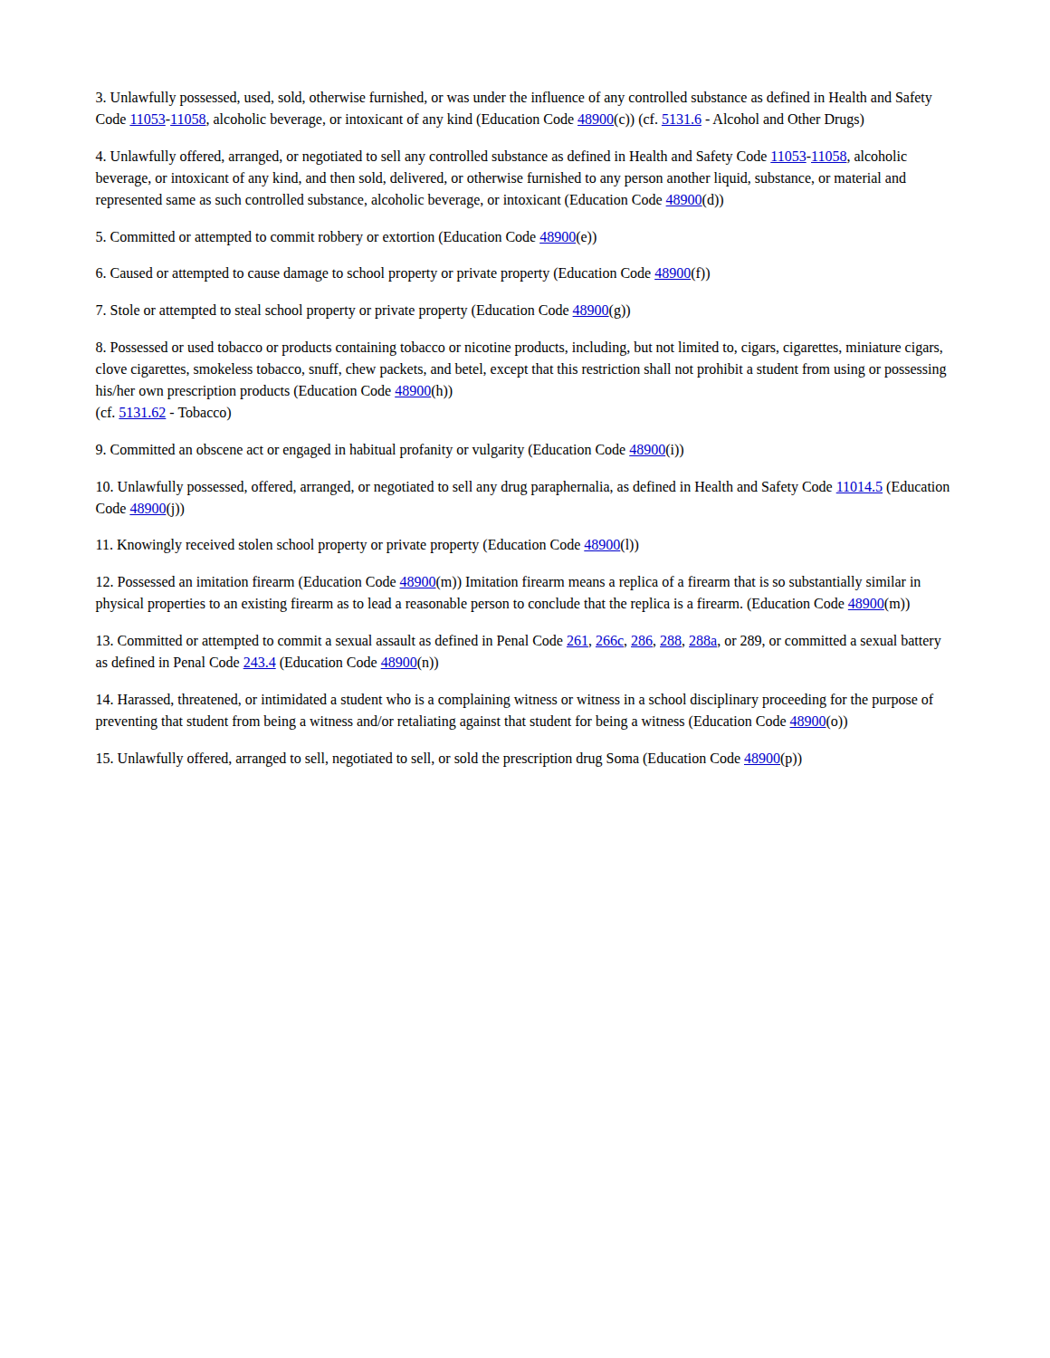3. Unlawfully possessed, used, sold, otherwise furnished, or was under the influence of any controlled substance as defined in Health and Safety Code 11053-11058, alcoholic beverage, or intoxicant of any kind (Education Code 48900(c)) (cf. 5131.6 - Alcohol and Other Drugs)
4. Unlawfully offered, arranged, or negotiated to sell any controlled substance as defined in Health and Safety Code 11053-11058, alcoholic beverage, or intoxicant of any kind, and then sold, delivered, or otherwise furnished to any person another liquid, substance, or material and represented same as such controlled substance, alcoholic beverage, or intoxicant (Education Code 48900(d))
5. Committed or attempted to commit robbery or extortion (Education Code 48900(e))
6. Caused or attempted to cause damage to school property or private property (Education Code 48900(f))
7. Stole or attempted to steal school property or private property (Education Code 48900(g))
8. Possessed or used tobacco or products containing tobacco or nicotine products, including, but not limited to, cigars, cigarettes, miniature cigars, clove cigarettes, smokeless tobacco, snuff, chew packets, and betel, except that this restriction shall not prohibit a student from using or possessing his/her own prescription products (Education Code 48900(h))
(cf. 5131.62 - Tobacco)
9. Committed an obscene act or engaged in habitual profanity or vulgarity (Education Code 48900(i))
10. Unlawfully possessed, offered, arranged, or negotiated to sell any drug paraphernalia, as defined in Health and Safety Code 11014.5 (Education Code 48900(j))
11. Knowingly received stolen school property or private property (Education Code 48900(l))
12. Possessed an imitation firearm (Education Code 48900(m)) Imitation firearm means a replica of a firearm that is so substantially similar in physical properties to an existing firearm as to lead a reasonable person to conclude that the replica is a firearm. (Education Code 48900(m))
13. Committed or attempted to commit a sexual assault as defined in Penal Code 261, 266c, 286, 288, 288a, or 289, or committed a sexual battery as defined in Penal Code 243.4 (Education Code 48900(n))
14. Harassed, threatened, or intimidated a student who is a complaining witness or witness in a school disciplinary proceeding for the purpose of preventing that student from being a witness and/or retaliating against that student for being a witness (Education Code 48900(o))
15. Unlawfully offered, arranged to sell, negotiated to sell, or sold the prescription drug Soma (Education Code 48900(p))